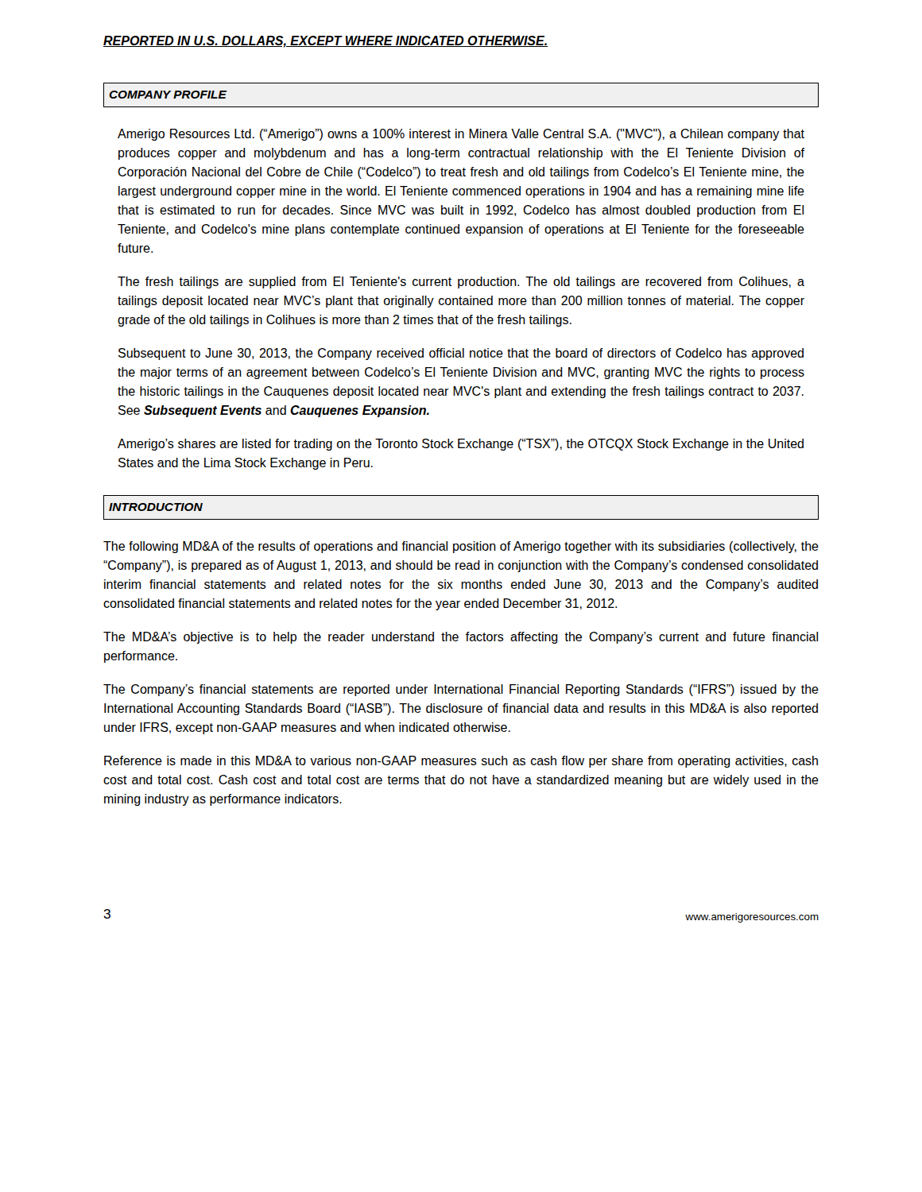REPORTED IN U.S. DOLLARS, EXCEPT WHERE INDICATED OTHERWISE.
COMPANY PROFILE
Amerigo Resources Ltd. (“Amerigo”) owns a 100% interest in Minera Valle Central S.A. ("MVC"), a Chilean company that produces copper and molybdenum and has a long-term contractual relationship with the El Teniente Division of Corporación Nacional del Cobre de Chile (“Codelco”) to treat fresh and old tailings from Codelco’s El Teniente mine, the largest underground copper mine in the world. El Teniente commenced operations in 1904 and has a remaining mine life that is estimated to run for decades. Since MVC was built in 1992, Codelco has almost doubled production from El Teniente, and Codelco's mine plans contemplate continued expansion of operations at El Teniente for the foreseeable future.
The fresh tailings are supplied from El Teniente's current production. The old tailings are recovered from Colihues, a tailings deposit located near MVC’s plant that originally contained more than 200 million tonnes of material. The copper grade of the old tailings in Colihues is more than 2 times that of the fresh tailings.
Subsequent to June 30, 2013, the Company received official notice that the board of directors of Codelco has approved the major terms of an agreement between Codelco’s El Teniente Division and MVC, granting MVC the rights to process the historic tailings in the Cauquenes deposit located near MVC's plant and extending the fresh tailings contract to 2037. See Subsequent Events and Cauquenes Expansion.
Amerigo’s shares are listed for trading on the Toronto Stock Exchange (“TSX”), the OTCQX Stock Exchange in the United States and the Lima Stock Exchange in Peru.
INTRODUCTION
The following MD&A of the results of operations and financial position of Amerigo together with its subsidiaries (collectively, the “Company”), is prepared as of August 1, 2013, and should be read in conjunction with the Company’s condensed consolidated interim financial statements and related notes for the six months ended June 30, 2013 and the Company’s audited consolidated financial statements and related notes for the year ended December 31, 2012.
The MD&A’s objective is to help the reader understand the factors affecting the Company’s current and future financial performance.
The Company’s financial statements are reported under International Financial Reporting Standards (“IFRS”) issued by the International Accounting Standards Board (“IASB”). The disclosure of financial data and results in this MD&A is also reported under IFRS, except non-GAAP measures and when indicated otherwise.
Reference is made in this MD&A to various non-GAAP measures such as cash flow per share from operating activities, cash cost and total cost. Cash cost and total cost are terms that do not have a standardized meaning but are widely used in the mining industry as performance indicators.
3
www.amerigoresources.com